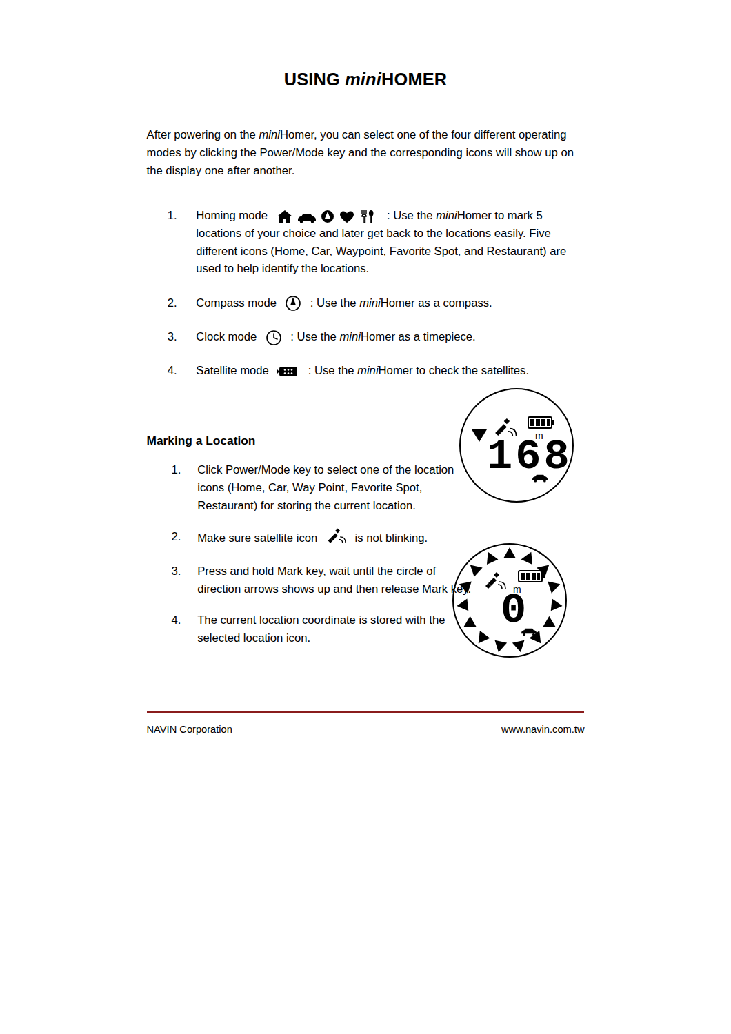USING mini HOMER
After powering on the mini Homer, you can select one of the four different operating modes by clicking the Power/Mode key and the corresponding icons will show up on the display one after another.
Homing mode : Use the mini Homer to mark 5 locations of your choice and later get back to the locations easily. Five different icons (Home, Car, Waypoint, Favorite Spot, and Restaurant) are used to help identify the locations.
Compass mode : Use the mini Homer as a compass.
Clock mode : Use the mini Homer as a timepiece.
Satellite mode : Use the mini Homer to check the satellites.
Marking a Location
m 168
m 0
Click Power/Mode key to select one of the location icons (Home, Car, Way Point, Favorite Spot, Restaurant) for storing the current location.
Make sure satellite icon is not blinking.
Press and hold Mark key, wait until the circle of direction arrows shows up and then release Mark key.
The current location coordinate is stored with the selected location icon.
NAVIN Corporation
www.navin.com.tw